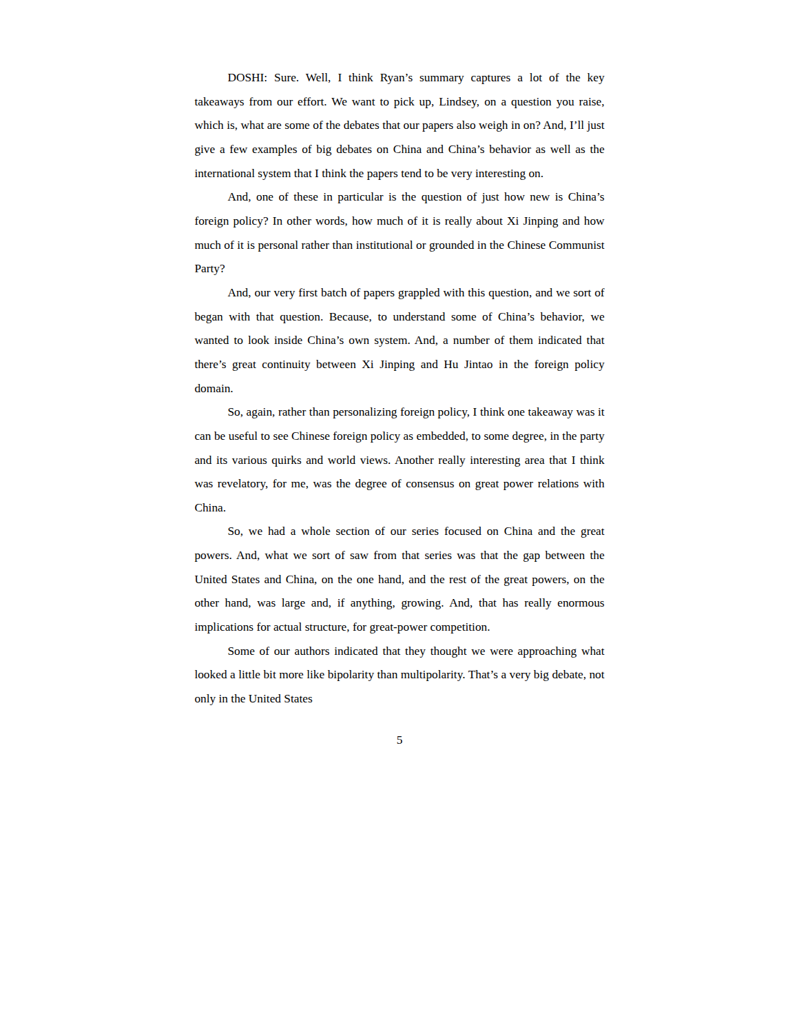DOSHI: Sure. Well, I think Ryan’s summary captures a lot of the key takeaways from our effort. We want to pick up, Lindsey, on a question you raise, which is, what are some of the debates that our papers also weigh in on? And, I’ll just give a few examples of big debates on China and China’s behavior as well as the international system that I think the papers tend to be very interesting on.
And, one of these in particular is the question of just how new is China’s foreign policy? In other words, how much of it is really about Xi Jinping and how much of it is personal rather than institutional or grounded in the Chinese Communist Party?
And, our very first batch of papers grappled with this question, and we sort of began with that question. Because, to understand some of China’s behavior, we wanted to look inside China’s own system. And, a number of them indicated that there’s great continuity between Xi Jinping and Hu Jintao in the foreign policy domain.
So, again, rather than personalizing foreign policy, I think one takeaway was it can be useful to see Chinese foreign policy as embedded, to some degree, in the party and its various quirks and world views. Another really interesting area that I think was revelatory, for me, was the degree of consensus on great power relations with China.
So, we had a whole section of our series focused on China and the great powers. And, what we sort of saw from that series was that the gap between the United States and China, on the one hand, and the rest of the great powers, on the other hand, was large and, if anything, growing. And, that has really enormous implications for actual structure, for great-power competition.
Some of our authors indicated that they thought we were approaching what looked a little bit more like bipolarity than multipolarity. That’s a very big debate, not only in the United States
5